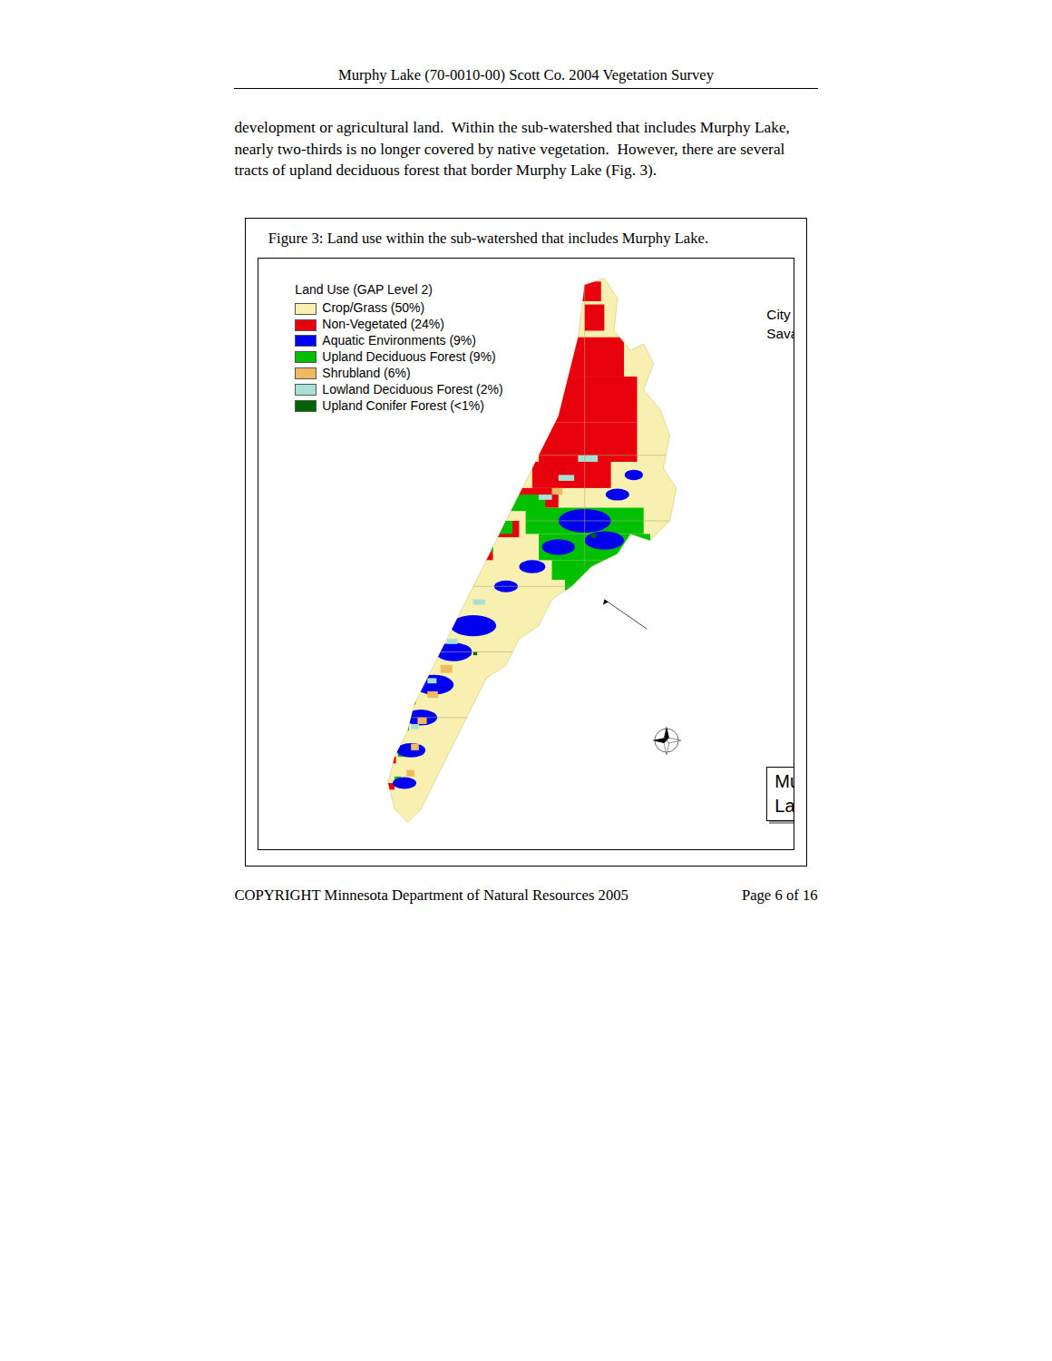Murphy Lake (70-0010-00) Scott Co. 2004 Vegetation Survey
development or agricultural land. Within the sub-watershed that includes Murphy Lake, nearly two-thirds is no longer covered by native vegetation. However, there are several tracts of upland deciduous forest that border Murphy Lake (Fig. 3).
Figure 3: Land use within the sub-watershed that includes Murphy Lake.
Land Use (GAP Level 2)
Crop/Grass (50%)
Non-Vegetated (24%)
Aquatic Environments (9%)
Upland Deciduous Forest (9%)
Shrubland (6%)
Lowland Deciduous Forest (2%)
Upland Conifer Forest (<1%)
City of Savage
Murphy Lake
N S E W
1012
Miles
COPYRIGHT Minnesota Department of Natural Resources 2005 Page 6 of 16